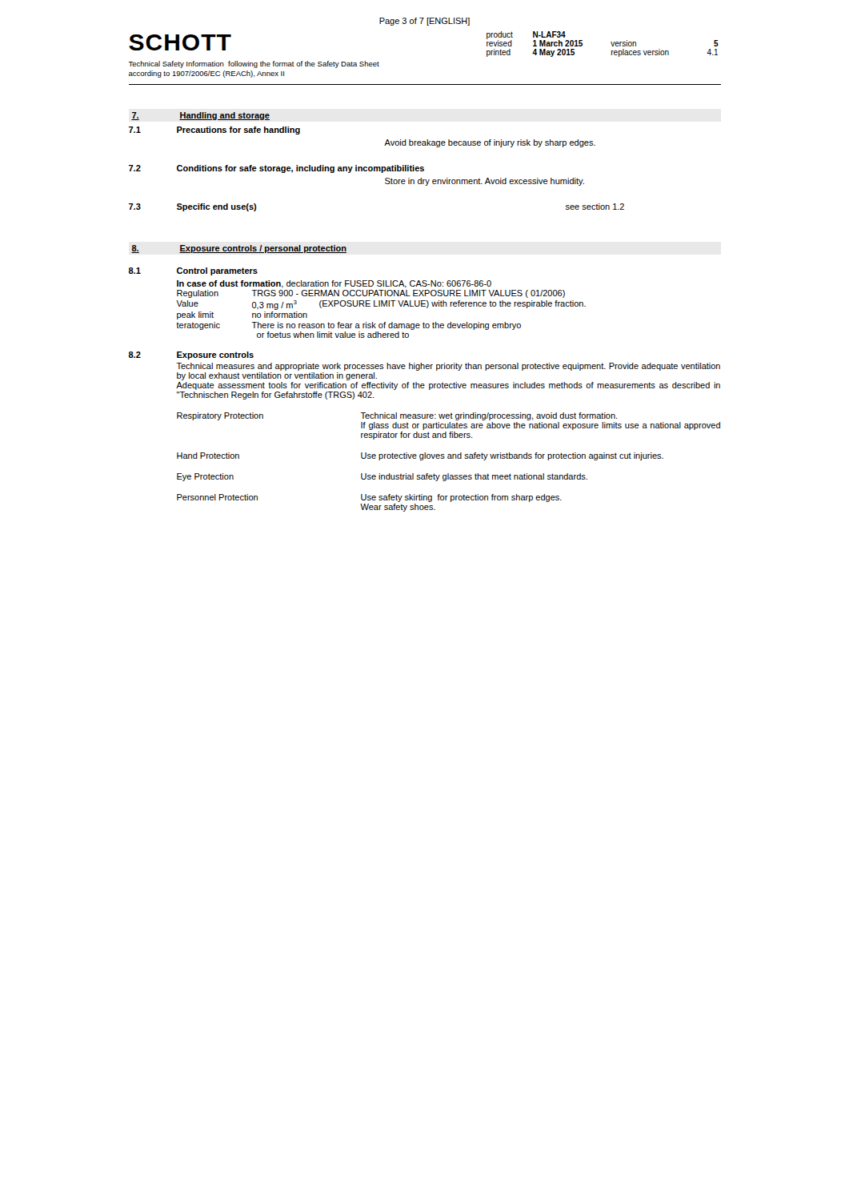Page 3 of 7 [ENGLISH]
SCHOTT
Technical Safety Information following the format of the Safety Data Sheet
according to 1907/2006/EC (REACh), Annex II
| product | N-LAF34 | | |
| revised | 1 March 2015 | version | 5 |
| printed | 4 May 2015 | replaces version | 4.1 |
7. Handling and storage
7.1
Precautions for safe handling
Avoid breakage because of injury risk by sharp edges.
7.2
Conditions for safe storage, including any incompatibilities
Store in dry environment. Avoid excessive humidity.
7.3
Specific end use(s) see section 1.2
8. Exposure controls / personal protection
8.1
Control parameters
In case of dust formation, declaration for FUSED SILICA, CAS-No: 60676-86-0
| Regulation | TRGS 900 - GERMAN OCCUPATIONAL EXPOSURE LIMIT VALUES ( 01/2006) |
| Value | 0,3 mg / m 3 | (EXPOSURE LIMIT VALUE) with reference to the respirable fraction. |
| peak limit | no information |
| teratogenic | There is no reason to fear a risk of damage to the developing embryo or foetus when limit value is adhered to |
8.2
Exposure controls
Technical measures and appropriate work processes have higher priority than personal protective equipment. Provide adequate ventilation by local exhaust ventilation or ventilation in general.
Adequate assessment tools for verification of effectivity of the protective measures includes methods of measurements as described in "Technischen Regeln for Gefahrstoffe (TRGS) 402.
| Respiratory Protection | Technical measure: wet grinding/processing, avoid dust formation. If glass dust or particulates are above the national exposure limits use a national approved respirator for dust and fibers. |
| Hand Protection | Use protective gloves and safety wristbands for protection against cut injuries. |
| Eye Protection | Use industrial safety glasses that meet national standards. |
| Personnel Protection | Use safety skirting for protection from sharp edges. Wear safety shoes. |